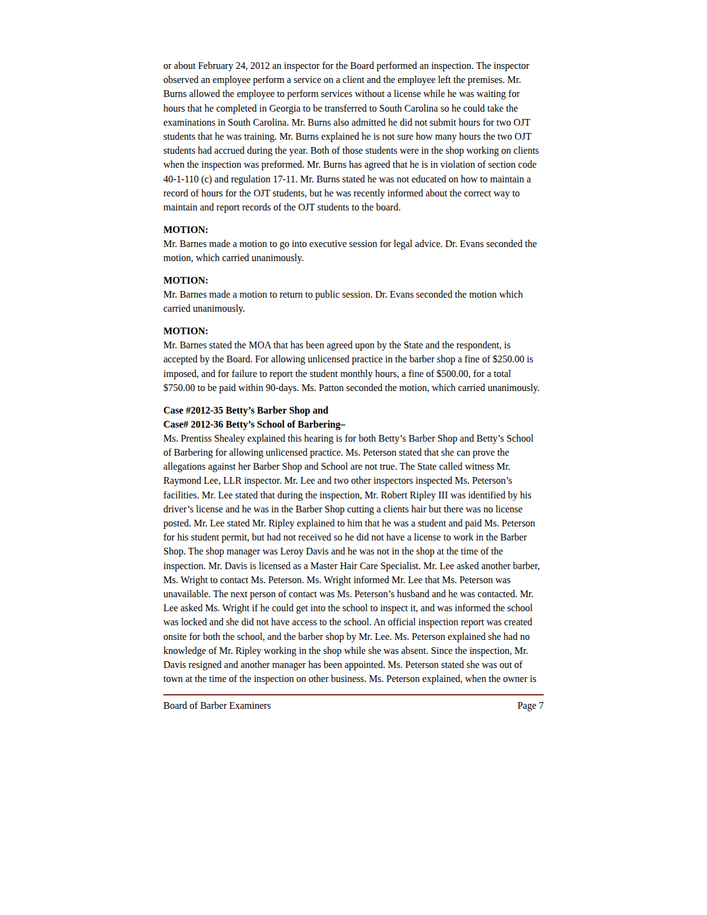or about February 24, 2012 an inspector for the Board performed an inspection. The inspector observed an employee perform a service on a client and the employee left the premises. Mr. Burns allowed the employee to perform services without a license while he was waiting for hours that he completed in Georgia to be transferred to South Carolina so he could take the examinations in South Carolina. Mr. Burns also admitted he did not submit hours for two OJT students that he was training. Mr. Burns explained he is not sure how many hours the two OJT students had accrued during the year. Both of those students were in the shop working on clients when the inspection was preformed. Mr. Burns has agreed that he is in violation of section code 40-1-110 (c) and regulation 17-11. Mr. Burns stated he was not educated on how to maintain a record of hours for the OJT students, but he was recently informed about the correct way to maintain and report records of the OJT students to the board.
MOTION:
Mr. Barnes made a motion to go into executive session for legal advice. Dr. Evans seconded the motion, which carried unanimously.
MOTION:
Mr. Barnes made a motion to return to public session. Dr. Evans seconded the motion which carried unanimously.
MOTION:
Mr. Barnes stated the MOA that has been agreed upon by the State and the respondent, is accepted by the Board. For allowing unlicensed practice in the barber shop a fine of $250.00 is imposed, and for failure to report the student monthly hours, a fine of $500.00, for a total $750.00 to be paid within 90-days. Ms. Patton seconded the motion, which carried unanimously.
Case #2012-35 Betty’s Barber Shop and
Case# 2012-36 Betty’s School of Barbering–
Ms. Prentiss Shealey explained this hearing is for both Betty’s Barber Shop and Betty’s School of Barbering for allowing unlicensed practice. Ms. Peterson stated that she can prove the allegations against her Barber Shop and School are not true. The State called witness Mr. Raymond Lee, LLR inspector. Mr. Lee and two other inspectors inspected Ms. Peterson’s facilities. Mr. Lee stated that during the inspection, Mr. Robert Ripley III was identified by his driver’s license and he was in the Barber Shop cutting a clients hair but there was no license posted. Mr. Lee stated Mr. Ripley explained to him that he was a student and paid Ms. Peterson for his student permit, but had not received so he did not have a license to work in the Barber Shop. The shop manager was Leroy Davis and he was not in the shop at the time of the inspection. Mr. Davis is licensed as a Master Hair Care Specialist. Mr. Lee asked another barber, Ms. Wright to contact Ms. Peterson. Ms. Wright informed Mr. Lee that Ms. Peterson was unavailable. The next person of contact was Ms. Peterson’s husband and he was contacted. Mr. Lee asked Ms. Wright if he could get into the school to inspect it, and was informed the school was locked and she did not have access to the school. An official inspection report was created onsite for both the school, and the barber shop by Mr. Lee. Ms. Peterson explained she had no knowledge of Mr. Ripley working in the shop while she was absent. Since the inspection, Mr. Davis resigned and another manager has been appointed. Ms. Peterson stated she was out of town at the time of the inspection on other business. Ms. Peterson explained, when the owner is
Board of Barber Examiners Page 7